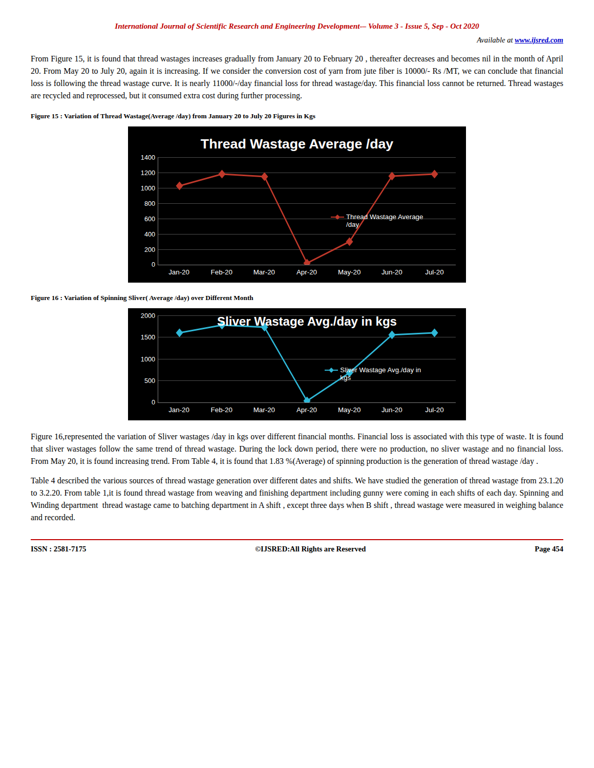International Journal of Scientific Research and Engineering Development-– Volume 3 - Issue 5, Sep - Oct 2020
Available at www.ijsred.com
From Figure 15, it is found that thread wastages increases gradually from January 20 to February 20 , thereafter decreases and becomes nil in the month of April 20. From May 20 to July 20, again it is increasing. If we consider the conversion cost of yarn from jute fiber is 10000/- Rs /MT, we can conclude that financial loss is following the thread wastage curve. It is nearly 11000/-/day financial loss for thread wastage/day. This financial loss cannot be returned. Thread wastages are recycled and reprocessed, but it consumed extra cost during further processing.
Figure 15 : Variation of Thread Wastage(Average /day) from January 20 to July 20 Figures in Kgs
Thread Wastage Average /day
1400
1200
1000
800
600
400
200
0
Thread Wastage Average
/day
Jan-20 Feb-20 Mar-20 Apr-20 May-20 Jun-20 Jul-20
Figure 16 : Variation of Spinning Sliver( Average /day) over Different Month
Sliver Wastage Avg./day in kgs
2000
1500
1000
500
0
Sliver Wastage Avg./day in
kgs
Jan-20 Feb-20 Mar-20 Apr-20 May-20 Jun-20 Jul-20
Figure 16,represented the variation of Sliver wastages /day in kgs over different financial months. Financial loss is associated with this type of waste. It is found that sliver wastages follow the same trend of thread wastage. During the lock down period, there were no production, no sliver wastage and no financial loss. From May 20, it is found increasing trend. From Table 4, it is found that 1.83 %(Average) of spinning production is the generation of thread wastage /day .
Table 4 described the various sources of thread wastage generation over different dates and shifts. We have studied the generation of thread wastage from 23.1.20 to 3.2.20. From table 1,it is found thread wastage from weaving and finishing department including gunny were coming in each shifts of each day. Spinning and Winding department thread wastage came to batching department in A shift , except three days when B shift , thread wastage were measured in weighing balance and recorded.
ISSN : 2581-7175 ©IJSRED:All Rights are Reserved Page 454